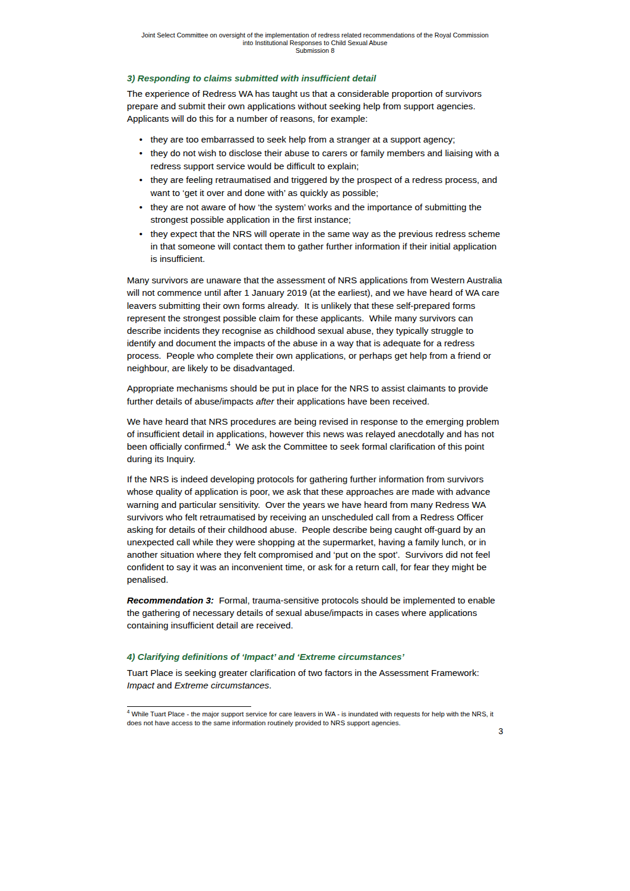Joint Select Committee on oversight of the implementation of redress related recommendations of the Royal Commission into Institutional Responses to Child Sexual Abuse Submission 8
3) Responding to claims submitted with insufficient detail
The experience of Redress WA has taught us that a considerable proportion of survivors prepare and submit their own applications without seeking help from support agencies. Applicants will do this for a number of reasons, for example:
they are too embarrassed to seek help from a stranger at a support agency;
they do not wish to disclose their abuse to carers or family members and liaising with a redress support service would be difficult to explain;
they are feeling retraumatised and triggered by the prospect of a redress process, and want to ‘get it over and done with’ as quickly as possible;
they are not aware of how ‘the system’ works and the importance of submitting the strongest possible application in the first instance;
they expect that the NRS will operate in the same way as the previous redress scheme in that someone will contact them to gather further information if their initial application is insufficient.
Many survivors are unaware that the assessment of NRS applications from Western Australia will not commence until after 1 January 2019 (at the earliest), and we have heard of WA care leavers submitting their own forms already. It is unlikely that these self-prepared forms represent the strongest possible claim for these applicants. While many survivors can describe incidents they recognise as childhood sexual abuse, they typically struggle to identify and document the impacts of the abuse in a way that is adequate for a redress process. People who complete their own applications, or perhaps get help from a friend or neighbour, are likely to be disadvantaged.
Appropriate mechanisms should be put in place for the NRS to assist claimants to provide further details of abuse/impacts after their applications have been received.
We have heard that NRS procedures are being revised in response to the emerging problem of insufficient detail in applications, however this news was relayed anecdotally and has not been officially confirmed.4 We ask the Committee to seek formal clarification of this point during its Inquiry.
If the NRS is indeed developing protocols for gathering further information from survivors whose quality of application is poor, we ask that these approaches are made with advance warning and particular sensitivity. Over the years we have heard from many Redress WA survivors who felt retraumatised by receiving an unscheduled call from a Redress Officer asking for details of their childhood abuse. People describe being caught off-guard by an unexpected call while they were shopping at the supermarket, having a family lunch, or in another situation where they felt compromised and ‘put on the spot’. Survivors did not feel confident to say it was an inconvenient time, or ask for a return call, for fear they might be penalised.
Recommendation 3: Formal, trauma-sensitive protocols should be implemented to enable the gathering of necessary details of sexual abuse/impacts in cases where applications containing insufficient detail are received.
4) Clarifying definitions of ‘Impact’ and ‘Extreme circumstances’
Tuart Place is seeking greater clarification of two factors in the Assessment Framework: Impact and Extreme circumstances.
4 While Tuart Place - the major support service for care leavers in WA - is inundated with requests for help with the NRS, it does not have access to the same information routinely provided to NRS support agencies.
3